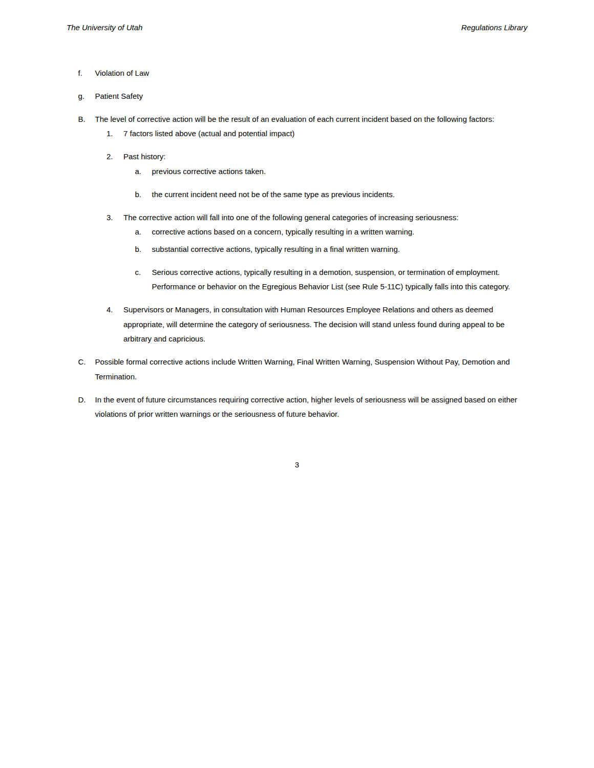The University of Utah Regulations Library
f. Violation of Law
g. Patient Safety
B. The level of corrective action will be the result of an evaluation of each current incident based on the following factors:
1. 7 factors listed above (actual and potential impact)
2. Past history:
a. previous corrective actions taken.
b. the current incident need not be of the same type as previous incidents.
3. The corrective action will fall into one of the following general categories of increasing seriousness:
a. corrective actions based on a concern, typically resulting in a written warning.
b. substantial corrective actions, typically resulting in a final written warning.
c. Serious corrective actions, typically resulting in a demotion, suspension, or termination of employment. Performance or behavior on the Egregious Behavior List (see Rule 5-11C) typically falls into this category.
4. Supervisors or Managers, in consultation with Human Resources Employee Relations and others as deemed appropriate, will determine the category of seriousness. The decision will stand unless found during appeal to be arbitrary and capricious.
C. Possible formal corrective actions include Written Warning, Final Written Warning, Suspension Without Pay, Demotion and Termination.
D. In the event of future circumstances requiring corrective action, higher levels of seriousness will be assigned based on either violations of prior written warnings or the seriousness of future behavior.
3